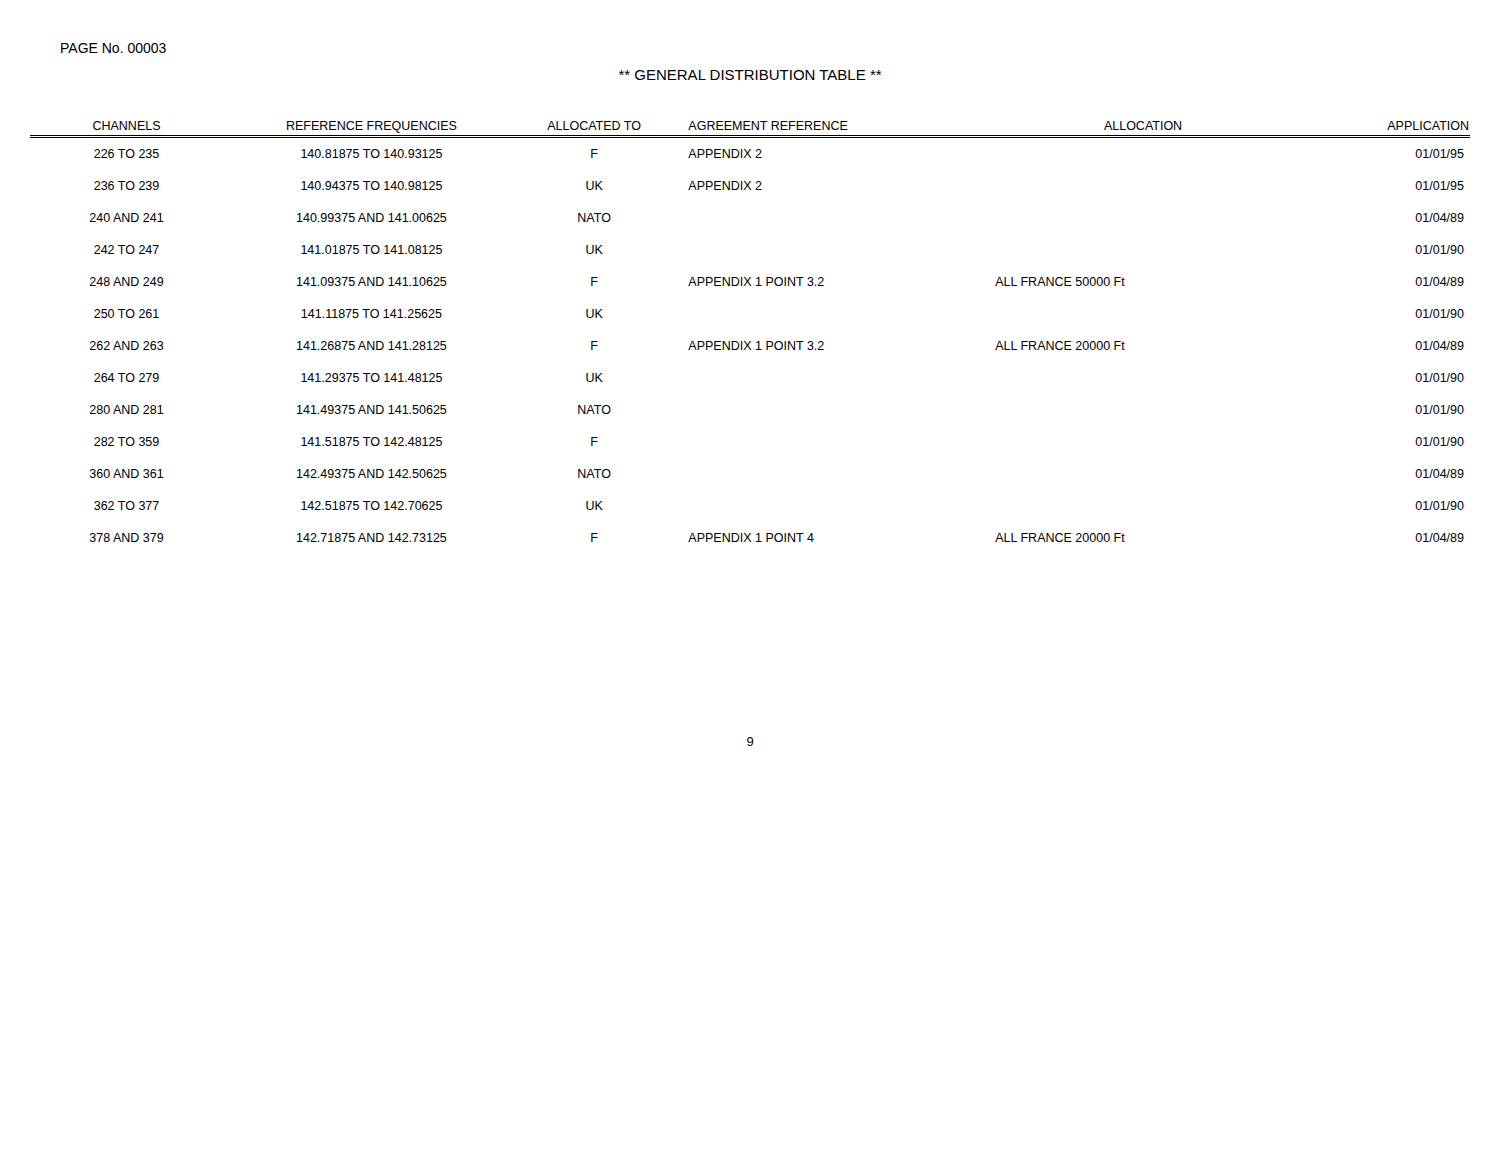PAGE No. 00003
** GENERAL DISTRIBUTION TABLE **
| CHANNELS | REFERENCE FREQUENCIES | ALLOCATED TO | AGREEMENT REFERENCE | ALLOCATION | APPLICATION |
| --- | --- | --- | --- | --- | --- |
| 226 TO 235 | 140.81875 TO 140.93125 | F | APPENDIX 2 | | 01/01/95 |
| 236 TO 239 | 140.94375 TO 140.98125 | UK | APPENDIX 2 | | 01/01/95 |
| 240 AND 241 | 140.99375 AND 141.00625 | NATO | | | 01/04/89 |
| 242 TO 247 | 141.01875 TO 141.08125 | UK | | | 01/01/90 |
| 248 AND 249 | 141.09375 AND 141.10625 | F | APPENDIX 1 POINT 3.2 | ALL FRANCE 50000 Ft | 01/04/89 |
| 250 TO 261 | 141.11875 TO 141.25625 | UK | | | 01/01/90 |
| 262 AND 263 | 141.26875 AND 141.28125 | F | APPENDIX 1 POINT 3.2 | ALL FRANCE 20000 Ft | 01/04/89 |
| 264 TO 279 | 141.29375 TO 141.48125 | UK | | | 01/01/90 |
| 280 AND 281 | 141.49375 AND 141.50625 | NATO | | | 01/01/90 |
| 282 TO 359 | 141.51875 TO 142.48125 | F | | | 01/01/90 |
| 360 AND 361 | 142.49375 AND 142.50625 | NATO | | | 01/04/89 |
| 362 TO 377 | 142.51875 TO 142.70625 | UK | | | 01/01/90 |
| 378 AND 379 | 142.71875 AND 142.73125 | F | APPENDIX 1 POINT 4 | ALL FRANCE 20000 Ft | 01/04/89 |
9